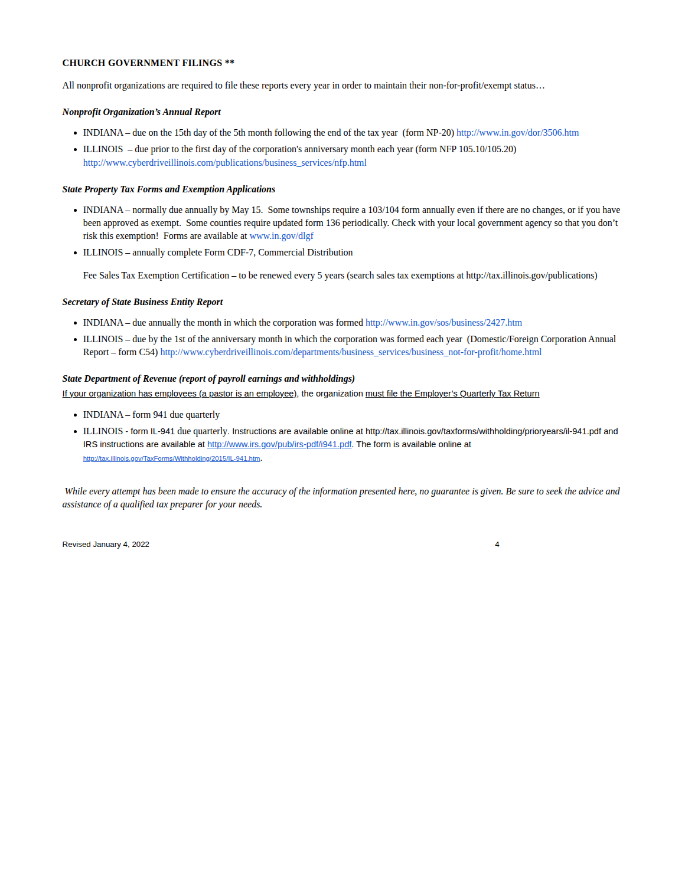CHURCH GOVERNMENT FILINGS **
All nonprofit organizations are required to file these reports every year in order to maintain their non-for-profit/exempt status…
Nonprofit Organization’s Annual Report
INDIANA – due on the 15th day of the 5th month following the end of the tax year (form NP-20) http://www.in.gov/dor/3506.htm
ILLINOIS – due prior to the first day of the corporation's anniversary month each year (form NFP 105.10/105.20) http://www.cyberdriveillinois.com/publications/business_services/nfp.html
State Property Tax Forms and Exemption Applications
INDIANA – normally due annually by May 15. Some townships require a 103/104 form annually even if there are no changes, or if you have been approved as exempt. Some counties require updated form 136 periodically. Check with your local government agency so that you don’t risk this exemption! Forms are available at www.in.gov/dlgf
ILLINOIS – annually complete Form CDF-7, Commercial Distribution
Fee Sales Tax Exemption Certification – to be renewed every 5 years (search sales tax exemptions at http://tax.illinois.gov/publications)
Secretary of State Business Entity Report
INDIANA – due annually the month in which the corporation was formed http://www.in.gov/sos/business/2427.htm
ILLINOIS – due by the 1st of the anniversary month in which the corporation was formed each year (Domestic/Foreign Corporation Annual Report – form C54) http://www.cyberdriveillinois.com/departments/business_services/business_not-for-profit/home.html
State Department of Revenue (report of payroll earnings and withholdings)
If your organization has employees (a pastor is an employee), the organization must file the Employer’s Quarterly Tax Return
INDIANA – form 941 due quarterly
ILLINOIS - form IL-941 due quarterly. Instructions are available online at http://tax.illinois.gov/taxforms/withholding/prioryears/il-941.pdf and IRS instructions are available at http://www.irs.gov/pub/irs-pdf/i941.pdf. The form is available online at http://tax.illinois.gov/TaxForms/Withholding/2015/IL-941.htm.
While every attempt has been made to ensure the accuracy of the information presented here, no guarantee is given. Be sure to seek the advice and assistance of a qualified tax preparer for your needs.
Revised January 4, 2022 4